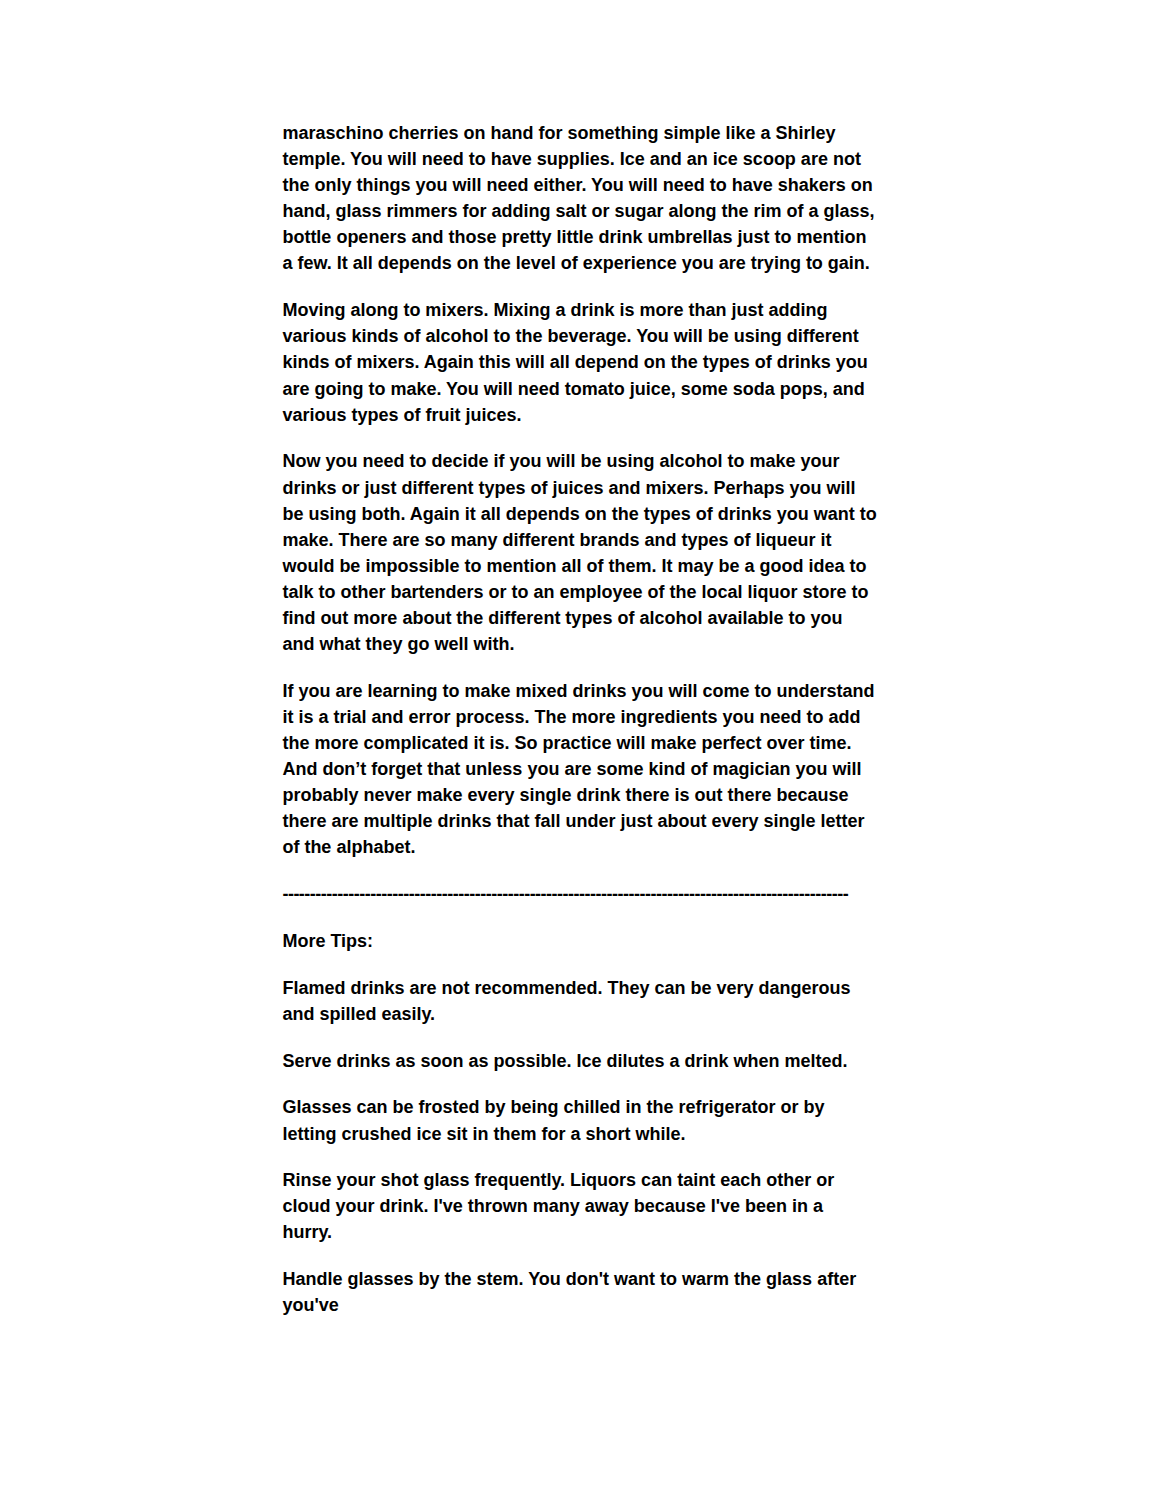maraschino cherries on hand for something simple like a Shirley temple. You will need to have supplies. Ice and an ice scoop are not the only things you will need either. You will need to have shakers on hand, glass rimmers for adding salt or sugar along the rim of a glass, bottle openers and those pretty little drink umbrellas just to mention a few. It all depends on the level of experience you are trying to gain.
Moving along to mixers. Mixing a drink is more than just adding various kinds of alcohol to the beverage. You will be using different kinds of mixers. Again this will all depend on the types of drinks you are going to make. You will need tomato juice, some soda pops, and various types of fruit juices.
Now you need to decide if you will be using alcohol to make your drinks or just different types of juices and mixers. Perhaps you will be using both. Again it all depends on the types of drinks you want to make. There are so many different brands and types of liqueur it would be impossible to mention all of them. It may be a good idea to talk to other bartenders or to an employee of the local liquor store to find out more about the different types of alcohol available to you and what they go well with.
If you are learning to make mixed drinks you will come to understand it is a trial and error process. The more ingredients you need to add the more complicated it is. So practice will make perfect over time. And don’t forget that unless you are some kind of magician you will probably never make every single drink there is out there because there are multiple drinks that fall under just about every single letter of the alphabet.
-------------------------------------------------------------------------------------------------------
More Tips:
Flamed drinks are not recommended. They can be very dangerous and spilled easily.
Serve drinks as soon as possible. Ice dilutes a drink when melted.
Glasses can be frosted by being chilled in the refrigerator or by letting crushed ice sit in them for a short while.
Rinse your shot glass frequently. Liquors can taint each other or cloud your drink. I've thrown many away because I've been in a hurry.
Handle glasses by the stem. You don't want to warm the glass after you've